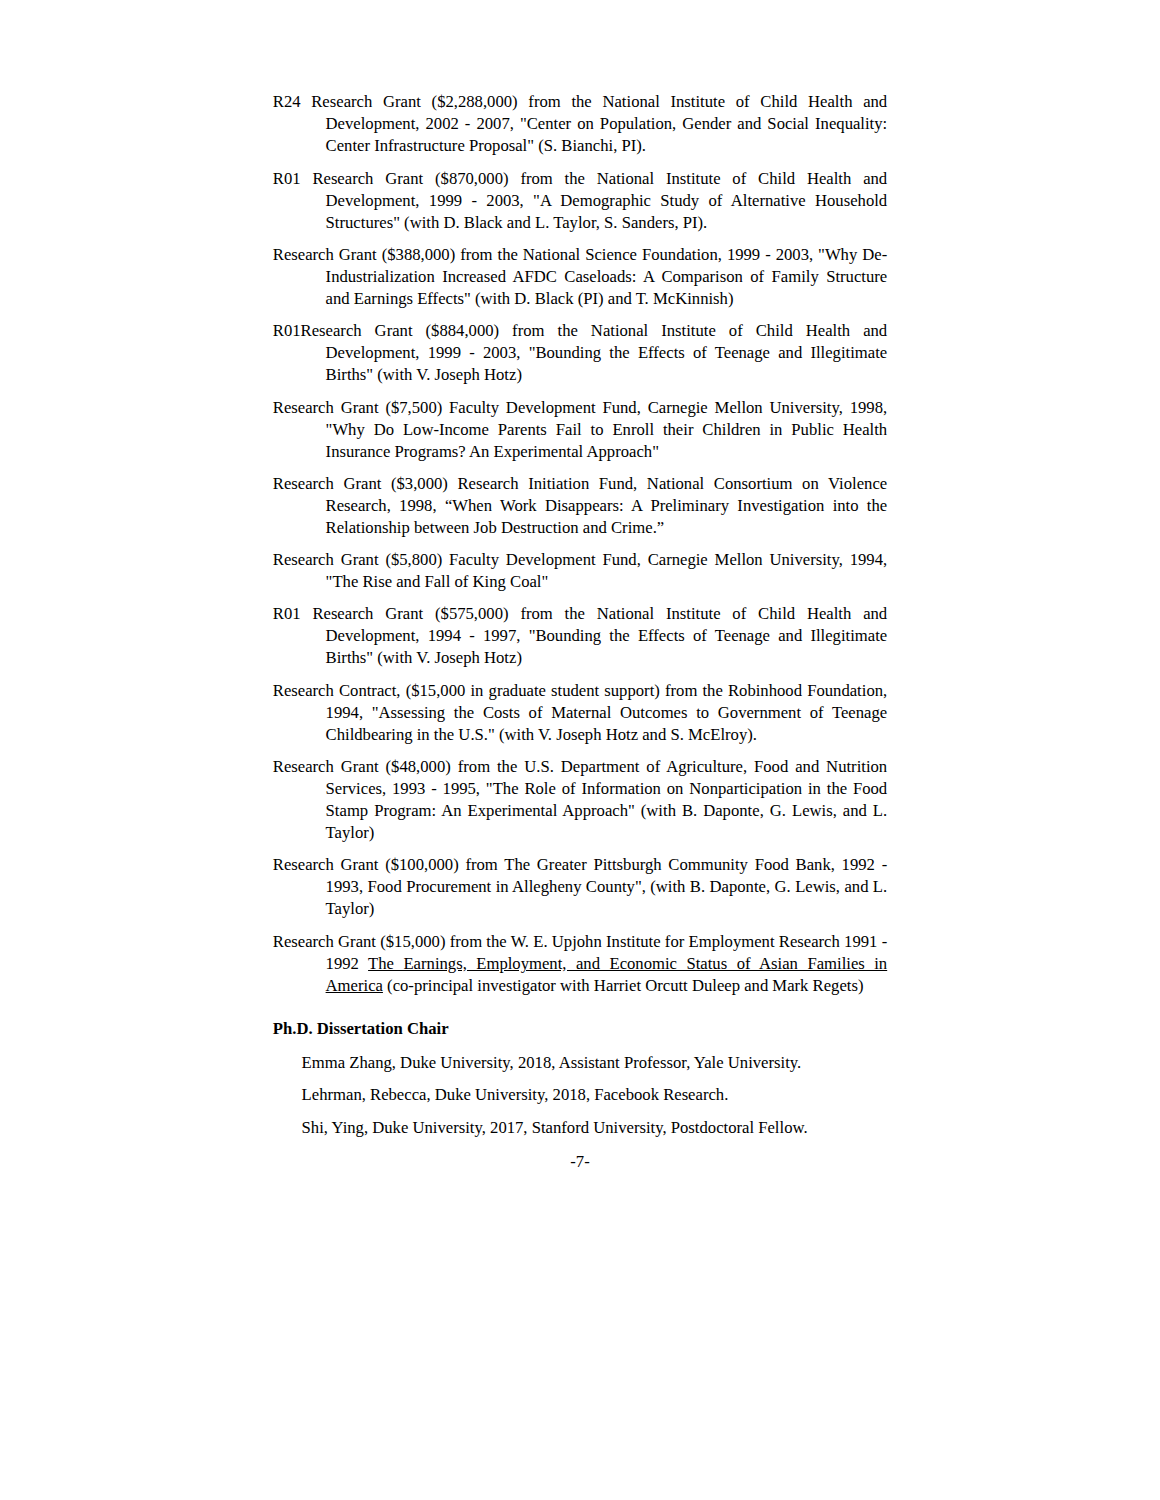R24 Research Grant ($2,288,000) from the National Institute of Child Health and Development, 2002 - 2007, "Center on Population, Gender and Social Inequality: Center Infrastructure Proposal" (S. Bianchi, PI).
R01 Research Grant ($870,000) from the National Institute of Child Health and Development, 1999 - 2003, "A Demographic Study of Alternative Household Structures" (with D. Black and L. Taylor, S. Sanders, PI).
Research Grant ($388,000) from the National Science Foundation, 1999 - 2003, "Why De-Industrialization Increased AFDC Caseloads: A Comparison of Family Structure and Earnings Effects" (with D. Black (PI) and T. McKinnish)
R01Research Grant ($884,000) from the National Institute of Child Health and Development, 1999 - 2003, "Bounding the Effects of Teenage and Illegitimate Births" (with V. Joseph Hotz)
Research Grant ($7,500) Faculty Development Fund, Carnegie Mellon University, 1998, "Why Do Low-Income Parents Fail to Enroll their Children in Public Health Insurance Programs? An Experimental Approach"
Research Grant ($3,000) Research Initiation Fund, National Consortium on Violence Research, 1998, “When Work Disappears: A Preliminary Investigation into the Relationship between Job Destruction and Crime.”
Research Grant ($5,800) Faculty Development Fund, Carnegie Mellon University, 1994, "The Rise and Fall of King Coal"
R01 Research Grant ($575,000) from the National Institute of Child Health and Development, 1994 - 1997, "Bounding the Effects of Teenage and Illegitimate Births" (with V. Joseph Hotz)
Research Contract, ($15,000 in graduate student support) from the Robinhood Foundation, 1994, "Assessing the Costs of Maternal Outcomes to Government of Teenage Childbearing in the U.S." (with V. Joseph Hotz and S. McElroy).
Research Grant ($48,000) from the U.S. Department of Agriculture, Food and Nutrition Services, 1993 - 1995, "The Role of Information on Nonparticipation in the Food Stamp Program: An Experimental Approach" (with B. Daponte, G. Lewis, and L. Taylor)
Research Grant ($100,000) from The Greater Pittsburgh Community Food Bank, 1992 - 1993, Food Procurement in Allegheny County", (with B. Daponte, G. Lewis, and L. Taylor)
Research Grant ($15,000) from the W. E. Upjohn Institute for Employment Research 1991 - 1992 The Earnings, Employment, and Economic Status of Asian Families in America (co-principal investigator with Harriet Orcutt Duleep and Mark Regets)
Ph.D. Dissertation Chair
Emma Zhang, Duke University, 2018, Assistant Professor, Yale University.
Lehrman, Rebecca, Duke University, 2018, Facebook Research.
Shi, Ying, Duke University, 2017, Stanford University, Postdoctoral Fellow.
-7-